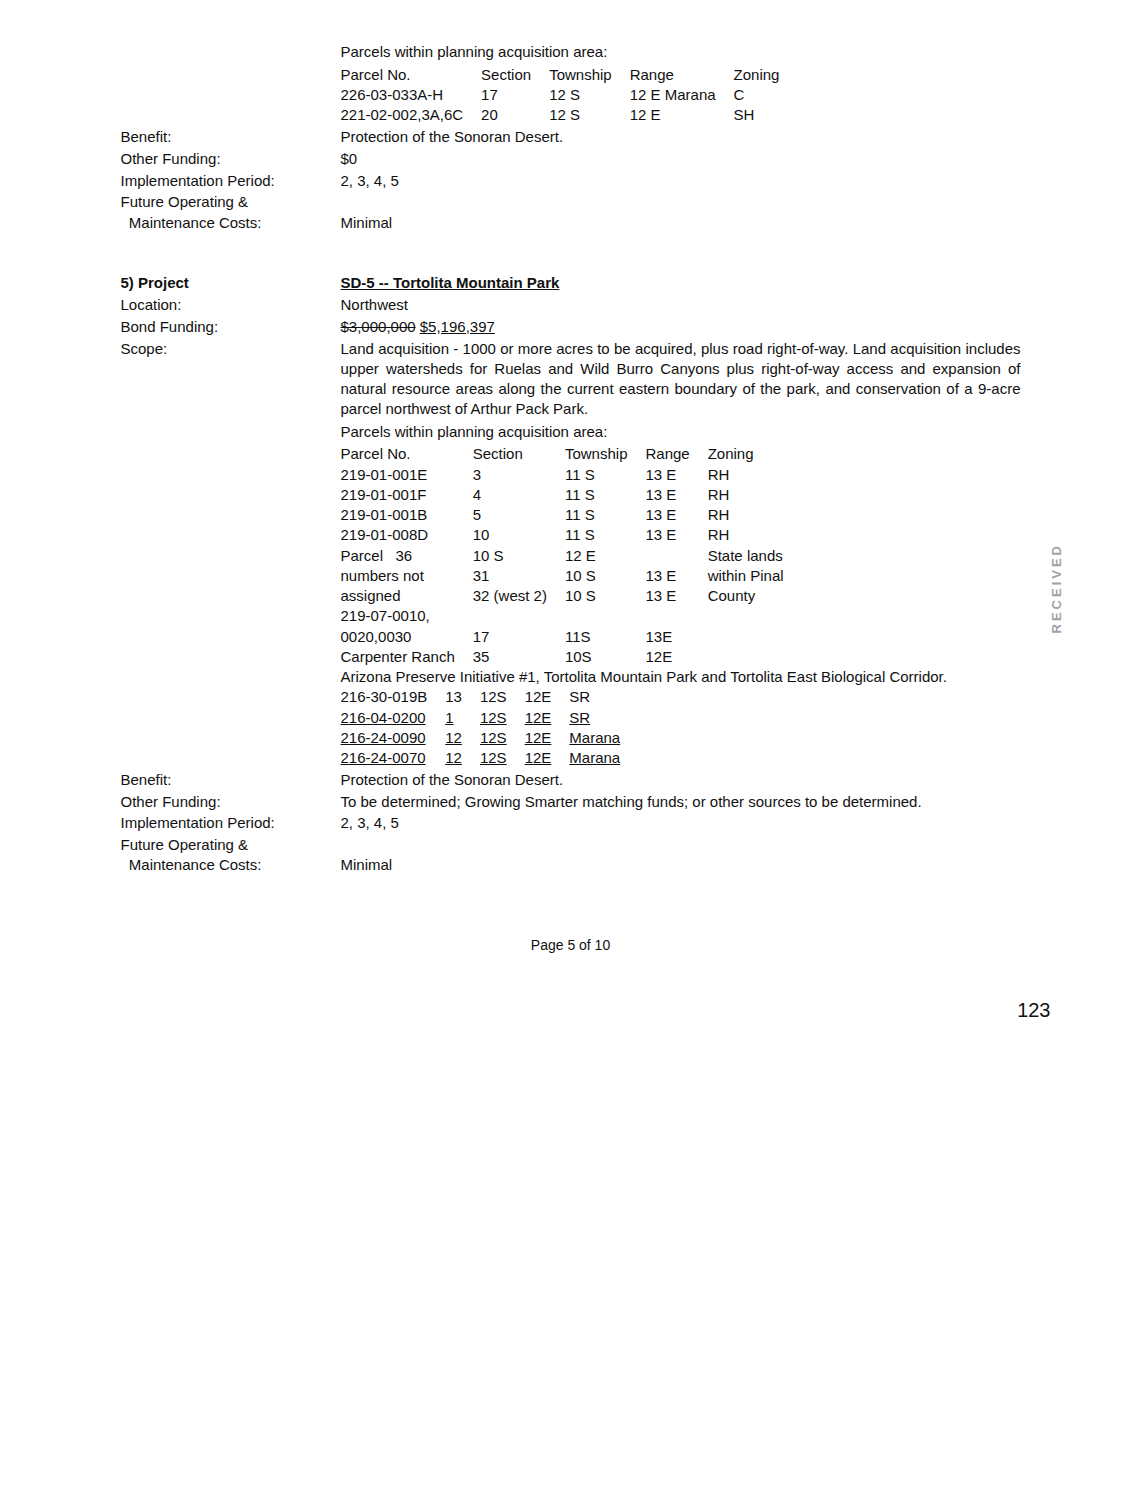Parcels within planning acquisition area:
| Parcel No. | Section | Township | Range | Zoning |
| --- | --- | --- | --- | --- |
| 226-03-033A-H | 17 | 12 S | 12 E Marana | C |
| 221-02-002,3A,6C | 20 | 12 S | 12 E | SH |
Benefit:
Protection of the Sonoran Desert.
Other Funding:
$0
Implementation Period:
2, 3, 4, 5
Future Operating &
Maintenance Costs:
Minimal
5) Project
SD-5 -- Tortolita Mountain Park
Location:
Northwest
Bond Funding:
$3,000,000 $5,196,397
Scope:
Land acquisition - 1000 or more acres to be acquired, plus road right-of-way. Land acquisition includes upper watersheds for Ruelas and Wild Burro Canyons plus right-of-way access and expansion of natural resource areas along the current eastern boundary of the park, and conservation of a 9-acre parcel northwest of Arthur Pack Park.
Parcels within planning acquisition area:
| Parcel No. | Section | Township | Range | Zoning |
| --- | --- | --- | --- | --- |
| 219-01-001E | 3 | 11 S | 13 E | RH |
| 219-01-001F | 4 | 11 S | 13 E | RH |
| 219-01-001B | 5 | 11 S | 13 E | RH |
| 219-01-008D | 10 | 11 S | 13 E | RH |
| Parcel 36 | 10 S | 12 E | | State lands |
| numbers not | 31 | 10 S | 13 E | within Pinal |
| assigned | 32 (west 2) | 10 S | 13 E | County |
| 219-07-0010, | | | | |
| 0020,0030 | 17 | 11S | 13E | |
| Carpenter Ranch | 35 | 10S | 12E | |
Arizona Preserve Initiative #1, Tortolita Mountain Park and Tortolita East Biological Corridor.
| 216-30-019B | 13 | 12S | 12E | SR |
| 216-04-0200 | 1 | 12S | 12E | SR |
| 216-24-0090 | 12 | 12S | 12E | Marana |
| 216-24-0070 | 12 | 12S | 12E | Marana |
Benefit:
Protection of the Sonoran Desert.
Other Funding:
To be determined; Growing Smarter matching funds; or other sources to be determined.
Implementation Period:
2, 3, 4, 5
Future Operating &
Maintenance Costs:
Minimal
RECEIVED
Page 5 of 10
123